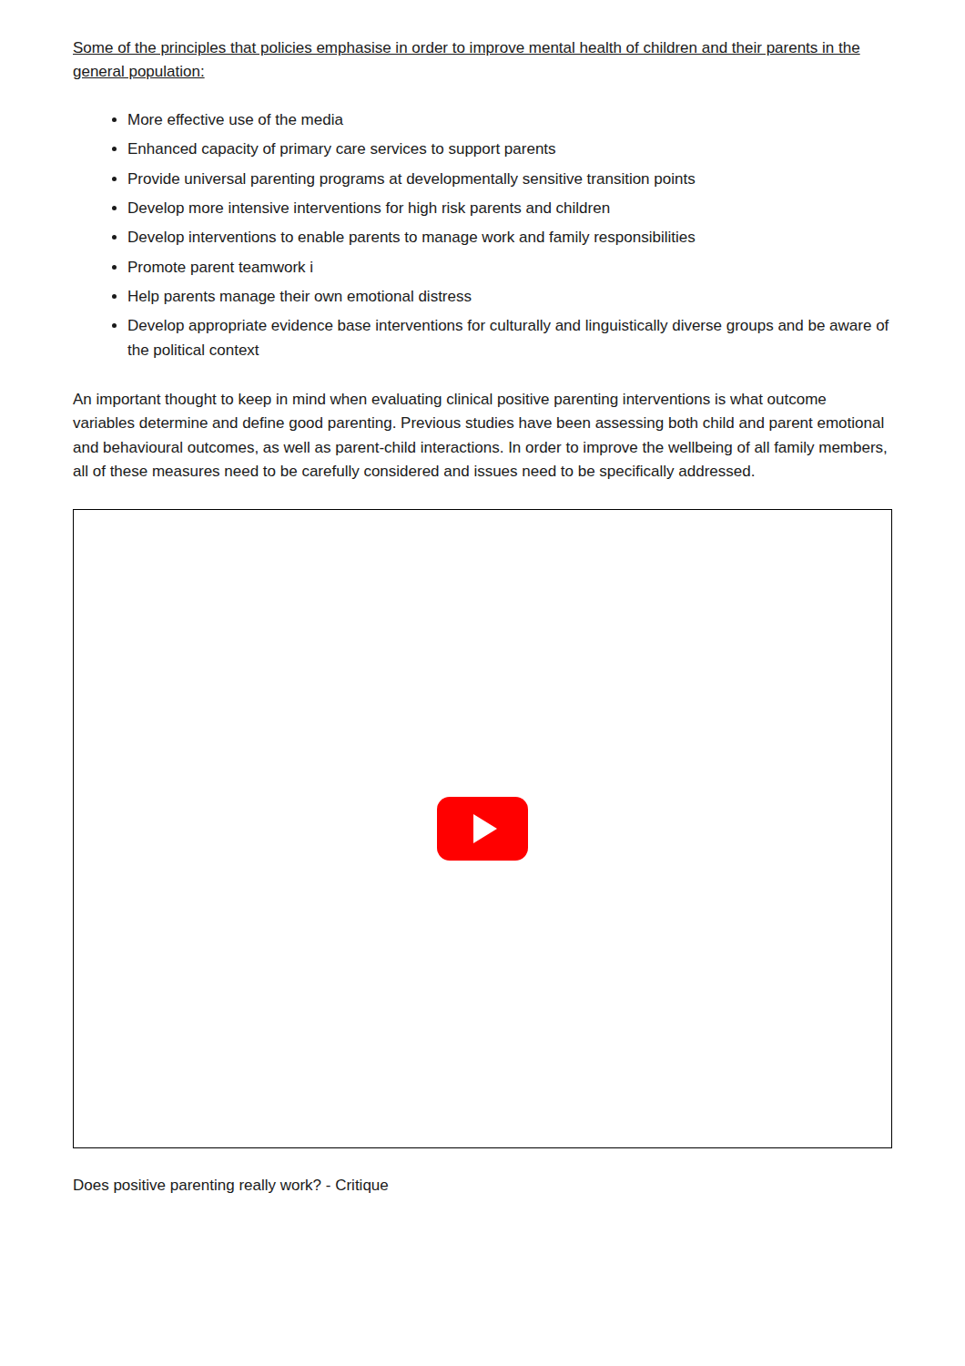Some of the principles that policies emphasise in order to improve mental health of children and their parents in the general population:
More effective use of the media
Enhanced capacity of primary care services to support parents
Provide universal parenting programs at developmentally sensitive transition points
Develop more intensive interventions for high risk parents and children
Develop interventions to enable parents to manage work and family responsibilities
Promote parent teamwork i
Help parents manage their own emotional distress
Develop appropriate evidence base interventions for culturally and linguistically diverse groups and be aware of the political context
An important thought to keep in mind when evaluating clinical positive parenting interventions is what outcome variables determine and define good parenting. Previous studies have been assessing both child and parent emotional and behavioural outcomes, as well as parent-child interactions. In order to improve the wellbeing of all family members, all of these measures need to be carefully considered and issues need to be specifically addressed.
Does positive parenting really work? - Critique